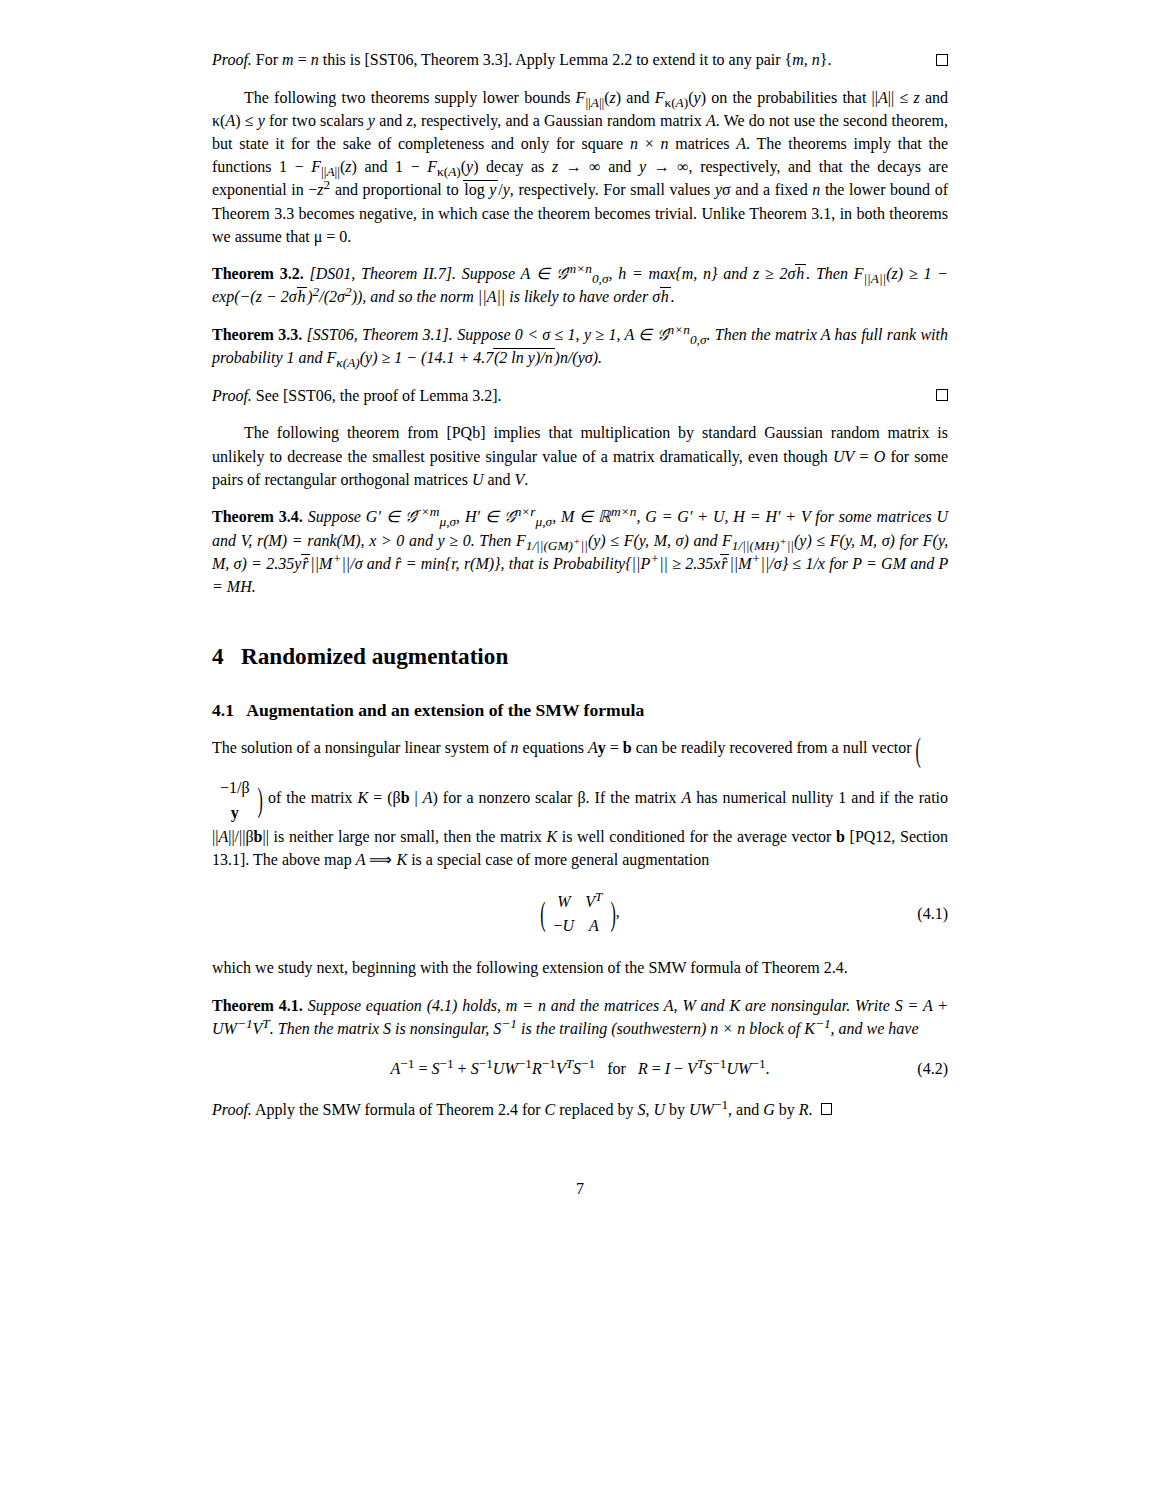Proof. For m = n this is [SST06, Theorem 3.3]. Apply Lemma 2.2 to extend it to any pair {m, n}.
The following two theorems supply lower bounds F||A||(z) and Fκ(A)(y) on the probabilities that ||A|| ≤ z and κ(A) ≤ y for two scalars y and z, respectively, and a Gaussian random matrix A. We do not use the second theorem, but state it for the sake of completeness and only for square n × n matrices A. The theorems imply that the functions 1 − F||A||(z) and 1 − Fκ(A)(y) decay as z → ∞ and y → ∞, respectively, and that the decays are exponential in −z2 and proportional to log y/y, respectively. For small values yσ and a fixed n the lower bound of Theorem 3.3 becomes negative, in which case the theorem becomes trivial. Unlike Theorem 3.1, in both theorems we assume that μ = 0.
Theorem 3.2. [DS01, Theorem II.7]. Suppose A ∈ 𝒢m×n0,σ, h = max{m, n} and z ≥ 2σh. Then F||A||(z) ≥ 1 − exp(−(z − 2σh)2/(2σ2)), and so the norm ||A|| is likely to have order σh.
Theorem 3.3. [SST06, Theorem 3.1]. Suppose 0 < σ ≤ 1, y ≥ 1, A ∈ 𝒢n×n0,σ. Then the matrix A has full rank with probability 1 and Fκ(A)(y) ≥ 1 − (14.1 + 4.7(2 ln y)/n)n/(yσ).
Proof. See [SST06, the proof of Lemma 3.2].
The following theorem from [PQb] implies that multiplication by standard Gaussian random matrix is unlikely to decrease the smallest positive singular value of a matrix dramatically, even though UV = O for some pairs of rectangular orthogonal matrices U and V.
Theorem 3.4. Suppose G′ ∈ 𝒢r×mμ,σ, H′ ∈ 𝒢n×rμ,σ, M ∈ ℝm×n, G = G′ + U, H = H′ + V for some matrices U and V, r(M) = rank(M), x > 0 and y ≥ 0. Then F1/||(GM)+||(y) ≤ F(y, M, σ) and F1/||(MH)+||(y) ≤ F(y, M, σ) for F(y, M, σ) = 2.35yr̂||M+||/σ and r̂ = min{r, r(M)}, that is Probability{||P+|| ≥ 2.35xr̂||M+||/σ} ≤ 1/x for P = GM and P = MH.
4 Randomized augmentation
4.1 Augmentation and an extension of the SMW formula
The solution of a nonsingular linear system of n equations Ay = b can be readily recovered from a null vector (
| −1/β |
| y |
) of the matrix K = (βb | A) for a nonzero scalar β. If the matrix A has numerical nullity 1 and if the ratio ||A||/||βb|| is neither large nor small, then the matrix K is well conditioned for the average vector b [PQ12, Section 13.1]. The above map A ⟹ K is a special case of more general augmentation
(
| W | V T |
| − U | A |
), (4.1)
which we study next, beginning with the following extension of the SMW formula of Theorem 2.4.
Theorem 4.1. Suppose equation (4.1) holds, m = n and the matrices A, W and K are nonsingular. Write S = A + UW−1VT. Then the matrix S is nonsingular, S−1 is the trailing (southwestern) n × n block of K−1, and we have
A−1 = S−1 + S−1UW−1R−1VTS−1 for R = I − VTS−1UW−1. (4.2)
Proof. Apply the SMW formula of Theorem 2.4 for C replaced by S, U by UW−1, and G by R.
7